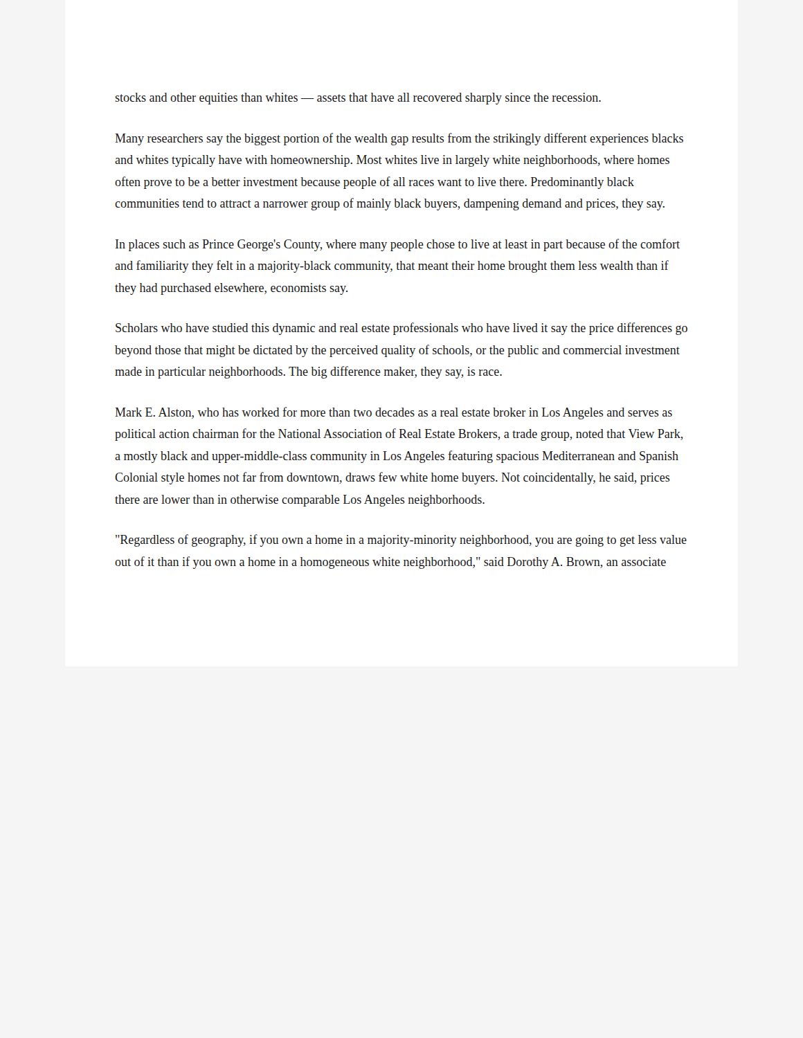stocks and other equities than whites — assets that have all recovered sharply since the recession.
Many researchers say the biggest portion of the wealth gap results from the strikingly different experiences blacks and whites typically have with homeownership. Most whites live in largely white neighborhoods, where homes often prove to be a better investment because people of all races want to live there. Predominantly black communities tend to attract a narrower group of mainly black buyers, dampening demand and prices, they say.
In places such as Prince George's County, where many people chose to live at least in part because of the comfort and familiarity they felt in a majority-black community, that meant their home brought them less wealth than if they had purchased elsewhere, economists say.
Scholars who have studied this dynamic and real estate professionals who have lived it say the price differences go beyond those that might be dictated by the perceived quality of schools, or the public and commercial investment made in particular neighborhoods. The big difference maker, they say, is race.
Mark E. Alston, who has worked for more than two decades as a real estate broker in Los Angeles and serves as political action chairman for the National Association of Real Estate Brokers, a trade group, noted that View Park, a mostly black and upper-middle-class community in Los Angeles featuring spacious Mediterranean and Spanish Colonial style homes not far from downtown, draws few white home buyers. Not coincidentally, he said, prices there are lower than in otherwise comparable Los Angeles neighborhoods.
"Regardless of geography, if you own a home in a majority-minority neighborhood, you are going to get less value out of it than if you own a home in a homogeneous white neighborhood," said Dorothy A. Brown, an associate